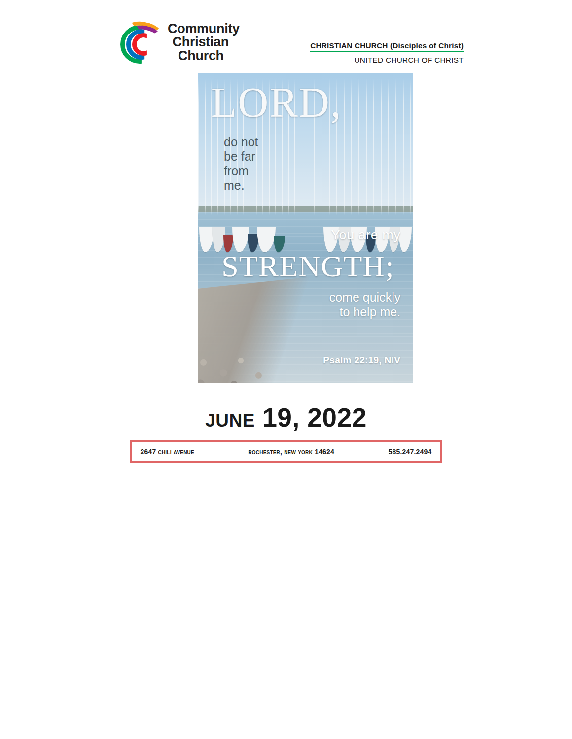Community Christian Church
CHRISTIAN CHURCH (Disciples of Christ)
UNITED CHURCH OF CHRIST
LORD,
do not
be far
from
me.
You are my
STRENGTH;
come quickly
to help me.
Psalm 22:19, NIV
June 19, 2022
2647 Chili Avenue Rochester, New York 14624 585.247.2494